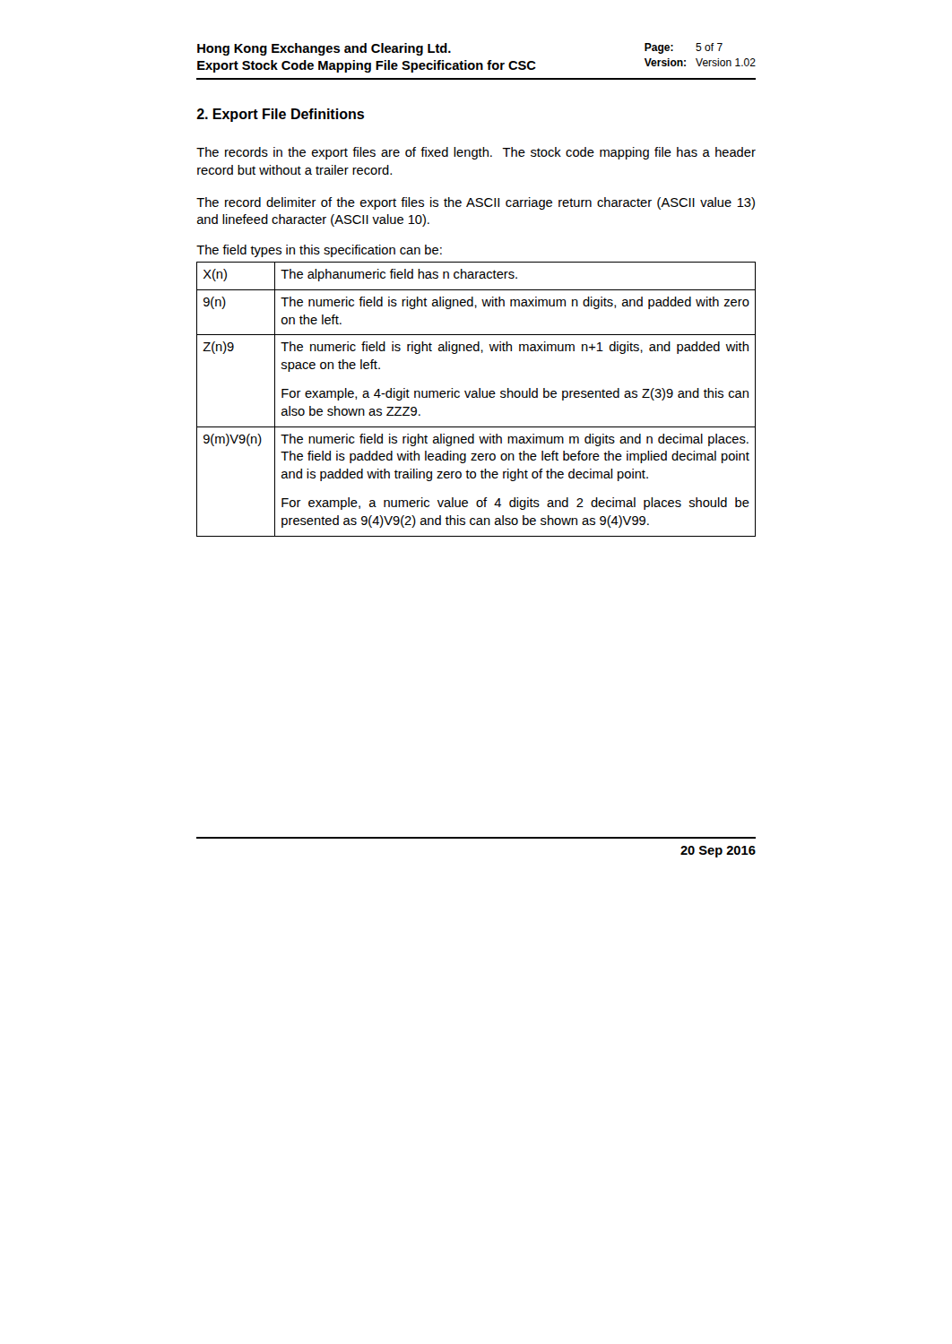Hong Kong Exchanges and Clearing Ltd.
Export Stock Code Mapping File Specification for CSC
| Page: | 5 of 7 |
| Version: | Version 1.02 |
2. Export File Definitions
The records in the export files are of fixed length. The stock code mapping file has a header record but without a trailer record.
The record delimiter of the export files is the ASCII carriage return character (ASCII value 13) and linefeed character (ASCII value 10).
The field types in this specification can be:
| X(n) | The alphanumeric field has n characters. |
| 9(n) | The numeric field is right aligned, with maximum n digits, and padded with zero on the left. |
| Z(n)9 | The numeric field is right aligned, with maximum n+1 digits, and padded with space on the left. For example, a 4-digit numeric value should be presented as Z(3)9 and this can also be shown as ZZZ9. |
| 9(m)V9(n) | The numeric field is right aligned with maximum m digits and n decimal places. The field is padded with leading zero on the left before the implied decimal point and is padded with trailing zero to the right of the decimal point. For example, a numeric value of 4 digits and 2 decimal places should be presented as 9(4)V9(2) and this can also be shown as 9(4)V99. |
20 Sep 2016